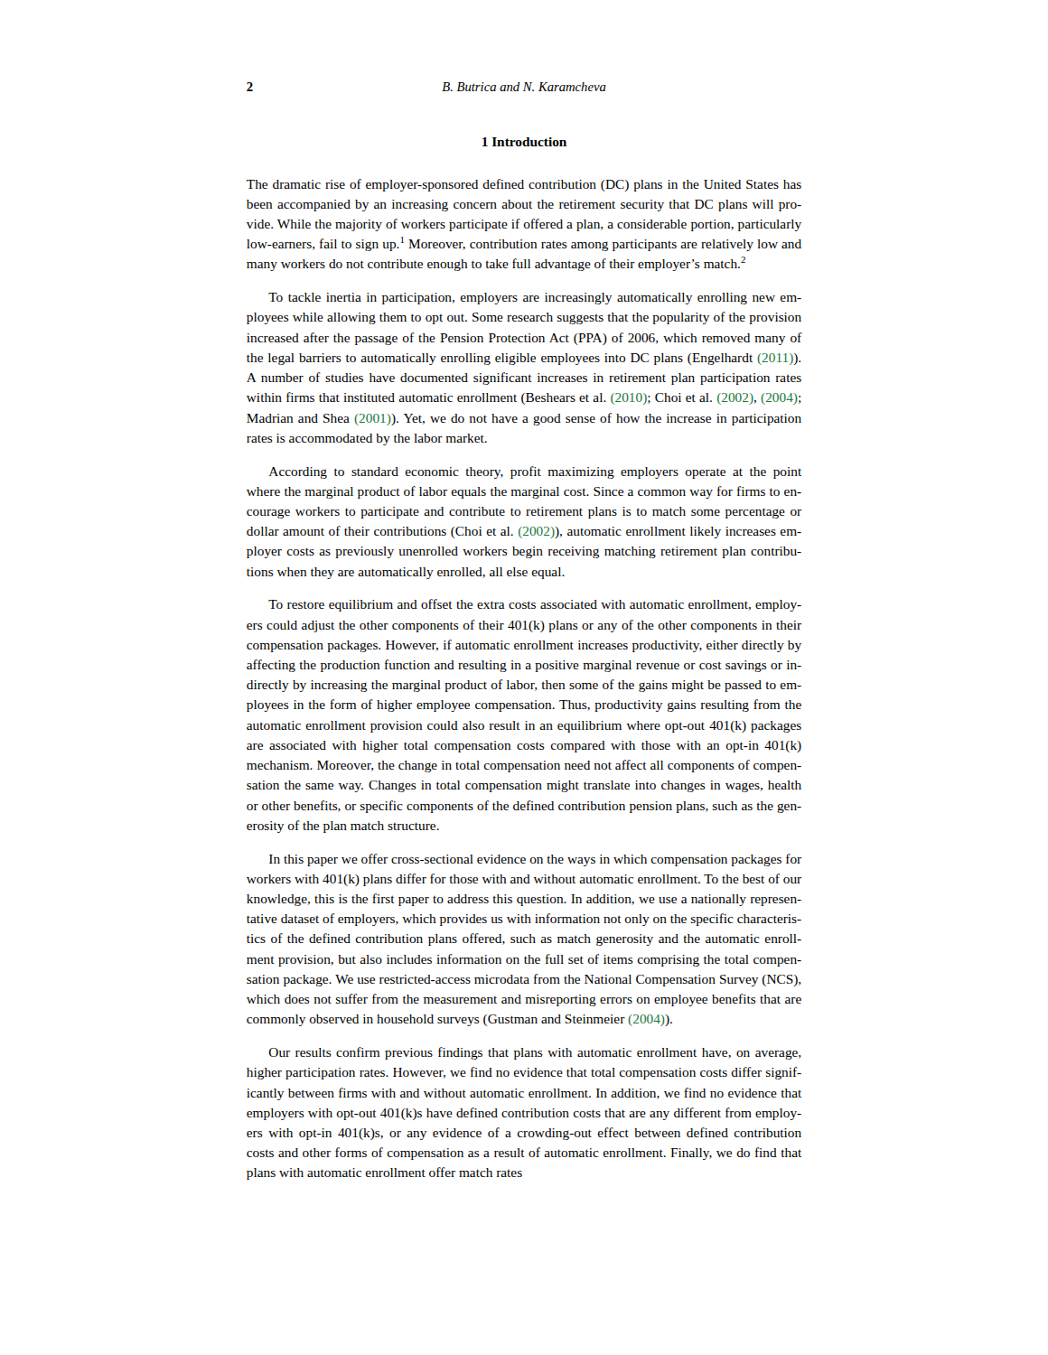2 B. Butrica and N. Karamcheva
1 Introduction
The dramatic rise of employer-sponsored defined contribution (DC) plans in the United States has been accompanied by an increasing concern about the retirement security that DC plans will provide. While the majority of workers participate if offered a plan, a considerable portion, particularly low-earners, fail to sign up.1 Moreover, contribution rates among participants are relatively low and many workers do not contribute enough to take full advantage of their employer’s match.2
To tackle inertia in participation, employers are increasingly automatically enrolling new employees while allowing them to opt out. Some research suggests that the popularity of the provision increased after the passage of the Pension Protection Act (PPA) of 2006, which removed many of the legal barriers to automatically enrolling eligible employees into DC plans (Engelhardt (2011)). A number of studies have documented significant increases in retirement plan participation rates within firms that instituted automatic enrollment (Beshears et al. (2010); Choi et al. (2002), (2004); Madrian and Shea (2001)). Yet, we do not have a good sense of how the increase in participation rates is accommodated by the labor market.
According to standard economic theory, profit maximizing employers operate at the point where the marginal product of labor equals the marginal cost. Since a common way for firms to encourage workers to participate and contribute to retirement plans is to match some percentage or dollar amount of their contributions (Choi et al. (2002)), automatic enrollment likely increases employer costs as previously unenrolled workers begin receiving matching retirement plan contributions when they are automatically enrolled, all else equal.
To restore equilibrium and offset the extra costs associated with automatic enrollment, employers could adjust the other components of their 401(k) plans or any of the other components in their compensation packages. However, if automatic enrollment increases productivity, either directly by affecting the production function and resulting in a positive marginal revenue or cost savings or indirectly by increasing the marginal product of labor, then some of the gains might be passed to employees in the form of higher employee compensation. Thus, productivity gains resulting from the automatic enrollment provision could also result in an equilibrium where opt-out 401(k) packages are associated with higher total compensation costs compared with those with an opt-in 401(k) mechanism. Moreover, the change in total compensation need not affect all components of compensation the same way. Changes in total compensation might translate into changes in wages, health or other benefits, or specific components of the defined contribution pension plans, such as the generosity of the plan match structure.
In this paper we offer cross-sectional evidence on the ways in which compensation packages for workers with 401(k) plans differ for those with and without automatic enrollment. To the best of our knowledge, this is the first paper to address this question. In addition, we use a nationally representative dataset of employers, which provides us with information not only on the specific characteristics of the defined contribution plans offered, such as match generosity and the automatic enrollment provision, but also includes information on the full set of items comprising the total compensation package. We use restricted-access microdata from the National Compensation Survey (NCS), which does not suffer from the measurement and misreporting errors on employee benefits that are commonly observed in household surveys (Gustman and Steinmeier (2004)).
Our results confirm previous findings that plans with automatic enrollment have, on average, higher participation rates. However, we find no evidence that total compensation costs differ significantly between firms with and without automatic enrollment. In addition, we find no evidence that employers with opt-out 401(k)s have defined contribution costs that are any different from employers with opt-in 401(k)s, or any evidence of a crowding-out effect between defined contribution costs and other forms of compensation as a result of automatic enrollment. Finally, we do find that plans with automatic enrollment offer match rates